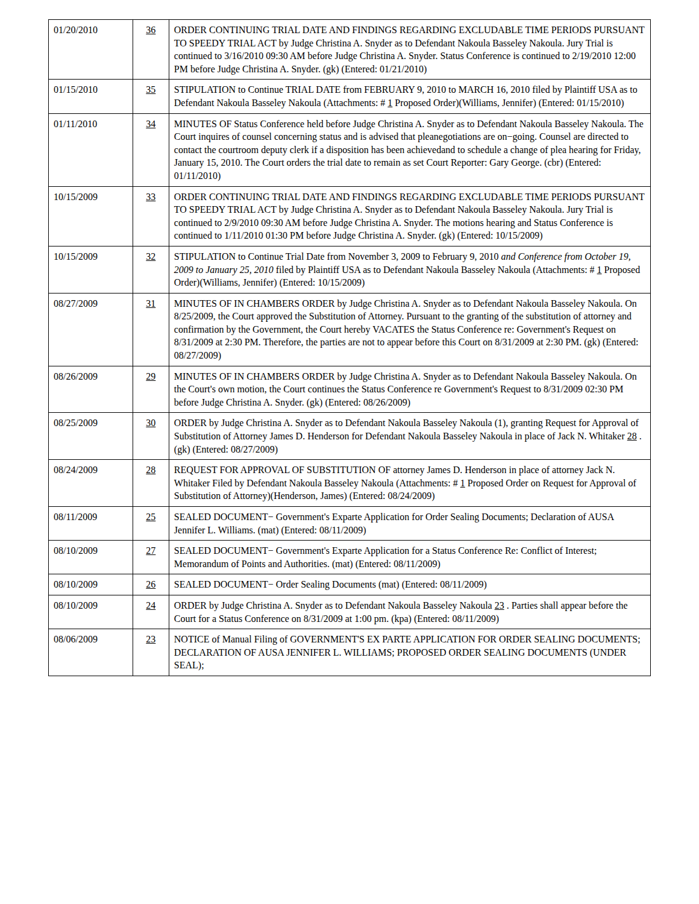| 01/20/2010 | 36 | ORDER CONTINUING TRIAL DATE AND FINDINGS REGARDING EXCLUDABLE TIME PERIODS PURSUANT TO SPEEDY TRIAL ACT by Judge Christina A. Snyder as to Defendant Nakoula Basseley Nakoula. Jury Trial is continued to 3/16/2010 09:30 AM before Judge Christina A. Snyder. Status Conference is continued to 2/19/2010 12:00 PM before Judge Christina A. Snyder. (gk) (Entered: 01/21/2010) |
| 01/15/2010 | 35 | STIPULATION to Continue TRIAL DATE from FEBRUARY 9, 2010 to MARCH 16, 2010 filed by Plaintiff USA as to Defendant Nakoula Basseley Nakoula (Attachments: # 1 Proposed Order)(Williams, Jennifer) (Entered: 01/15/2010) |
| 01/11/2010 | 34 | MINUTES OF Status Conference held before Judge Christina A. Snyder as to Defendant Nakoula Basseley Nakoula. The Court inquires of counsel concerning status and is advised that pleanegotiations are on−going. Counsel are directed to contact the courtroom deputy clerk if a disposition has been achievedand to schedule a change of plea hearing for Friday, January 15, 2010. The Court orders the trial date to remain as set Court Reporter: Gary George. (cbr) (Entered: 01/11/2010) |
| 10/15/2009 | 33 | ORDER CONTINUING TRIAL DATE AND FINDINGS REGARDING EXCLUDABLE TIME PERIODS PURSUANT TO SPEEDY TRIAL ACT by Judge Christina A. Snyder as to Defendant Nakoula Basseley Nakoula. Jury Trial is continued to 2/9/2010 09:30 AM before Judge Christina A. Snyder. The motions hearing and Status Conference is continued to 1/11/2010 01:30 PM before Judge Christina A. Snyder. (gk) (Entered: 10/15/2009) |
| 10/15/2009 | 32 | STIPULATION to Continue Trial Date from November 3, 2009 to February 9, 2010 and Conference from October 19, 2009 to January 25, 2010 filed by Plaintiff USA as to Defendant Nakoula Basseley Nakoula (Attachments: # 1 Proposed Order)(Williams, Jennifer) (Entered: 10/15/2009) |
| 08/27/2009 | 31 | MINUTES OF IN CHAMBERS ORDER by Judge Christina A. Snyder as to Defendant Nakoula Basseley Nakoula. On 8/25/2009, the Court approved the Substitution of Attorney. Pursuant to the granting of the substitution of attorney and confirmation by the Government, the Court hereby VACATES the Status Conference re: Government's Request on 8/31/2009 at 2:30 PM. Therefore, the parties are not to appear before this Court on 8/31/2009 at 2:30 PM. (gk) (Entered: 08/27/2009) |
| 08/26/2009 | 29 | MINUTES OF IN CHAMBERS ORDER by Judge Christina A. Snyder as to Defendant Nakoula Basseley Nakoula. On the Court's own motion, the Court continues the Status Conference re Government's Request to 8/31/2009 02:30 PM before Judge Christina A. Snyder. (gk) (Entered: 08/26/2009) |
| 08/25/2009 | 30 | ORDER by Judge Christina A. Snyder as to Defendant Nakoula Basseley Nakoula (1), granting Request for Approval of Substitution of Attorney James D. Henderson for Defendant Nakoula Basseley Nakoula in place of Jack N. Whitaker 28 . (gk) (Entered: 08/27/2009) |
| 08/24/2009 | 28 | REQUEST FOR APPROVAL OF SUBSTITUTION OF attorney James D. Henderson in place of attorney Jack N. Whitaker Filed by Defendant Nakoula Basseley Nakoula (Attachments: # 1 Proposed Order on Request for Approval of Substitution of Attorney)(Henderson, James) (Entered: 08/24/2009) |
| 08/11/2009 | 25 | SEALED DOCUMENT− Government's Exparte Application for Order Sealing Documents; Declaration of AUSA Jennifer L. Williams. (mat) (Entered: 08/11/2009) |
| 08/10/2009 | 27 | SEALED DOCUMENT− Government's Exparte Application for a Status Conference Re: Conflict of Interest; Memorandum of Points and Authorities. (mat) (Entered: 08/11/2009) |
| 08/10/2009 | 26 | SEALED DOCUMENT− Order Sealing Documents (mat) (Entered: 08/11/2009) |
| 08/10/2009 | 24 | ORDER by Judge Christina A. Snyder as to Defendant Nakoula Basseley Nakoula 23 . Parties shall appear before the Court for a Status Conference on 8/31/2009 at 1:00 pm. (kpa) (Entered: 08/11/2009) |
| 08/06/2009 | 23 | NOTICE of Manual Filing of GOVERNMENT'S EX PARTE APPLICATION FOR ORDER SEALING DOCUMENTS; DECLARATION OF AUSA JENNIFER L. WILLIAMS; PROPOSED ORDER SEALING DOCUMENTS (UNDER SEAL); |